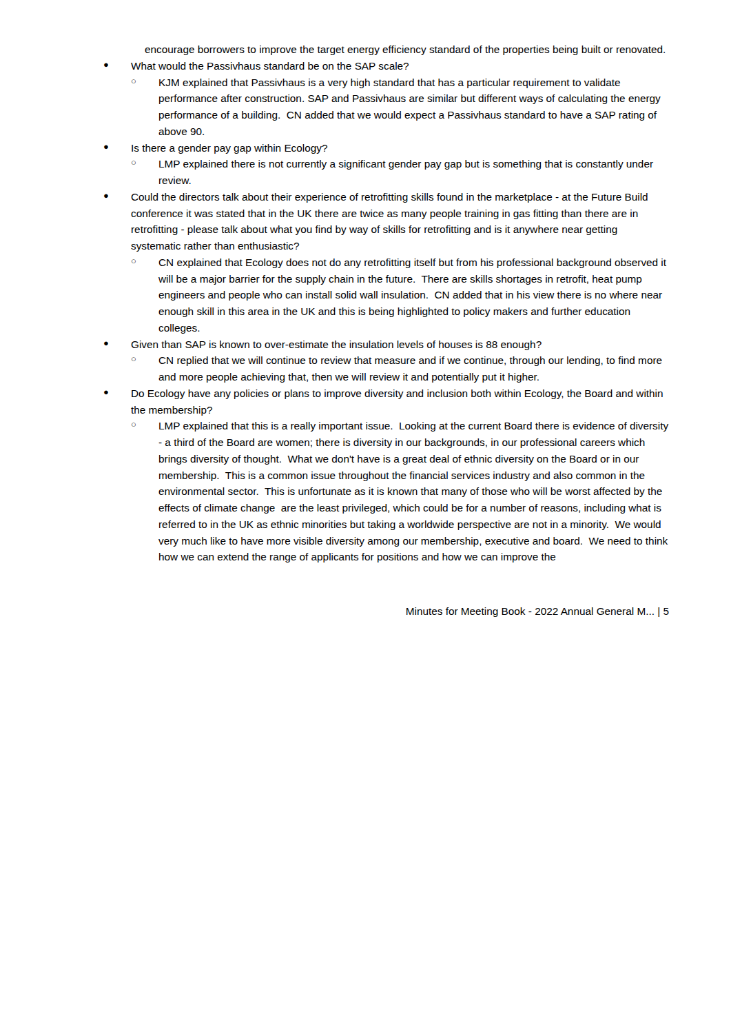encourage borrowers to improve the target energy efficiency standard of the properties being built or renovated.
What would the Passivhaus standard be on the SAP scale?
KJM explained that Passivhaus is a very high standard that has a particular requirement to validate performance after construction. SAP and Passivhaus are similar but different ways of calculating the energy performance of a building. CN added that we would expect a Passivhaus standard to have a SAP rating of above 90.
Is there a gender pay gap within Ecology?
LMP explained there is not currently a significant gender pay gap but is something that is constantly under review.
Could the directors talk about their experience of retrofitting skills found in the marketplace - at the Future Build conference it was stated that in the UK there are twice as many people training in gas fitting than there are in retrofitting - please talk about what you find by way of skills for retrofitting and is it anywhere near getting systematic rather than enthusiastic?
CN explained that Ecology does not do any retrofitting itself but from his professional background observed it will be a major barrier for the supply chain in the future. There are skills shortages in retrofit, heat pump engineers and people who can install solid wall insulation. CN added that in his view there is no where near enough skill in this area in the UK and this is being highlighted to policy makers and further education colleges.
Given than SAP is known to over-estimate the insulation levels of houses is 88 enough?
CN replied that we will continue to review that measure and if we continue, through our lending, to find more and more people achieving that, then we will review it and potentially put it higher.
Do Ecology have any policies or plans to improve diversity and inclusion both within Ecology, the Board and within the membership?
LMP explained that this is a really important issue. Looking at the current Board there is evidence of diversity - a third of the Board are women; there is diversity in our backgrounds, in our professional careers which brings diversity of thought. What we don't have is a great deal of ethnic diversity on the Board or in our membership. This is a common issue throughout the financial services industry and also common in the environmental sector. This is unfortunate as it is known that many of those who will be worst affected by the effects of climate change are the least privileged, which could be for a number of reasons, including what is referred to in the UK as ethnic minorities but taking a worldwide perspective are not in a minority. We would very much like to have more visible diversity among our membership, executive and board. We need to think how we can extend the range of applicants for positions and how we can improve the
Minutes for Meeting Book - 2022 Annual General M... | 5